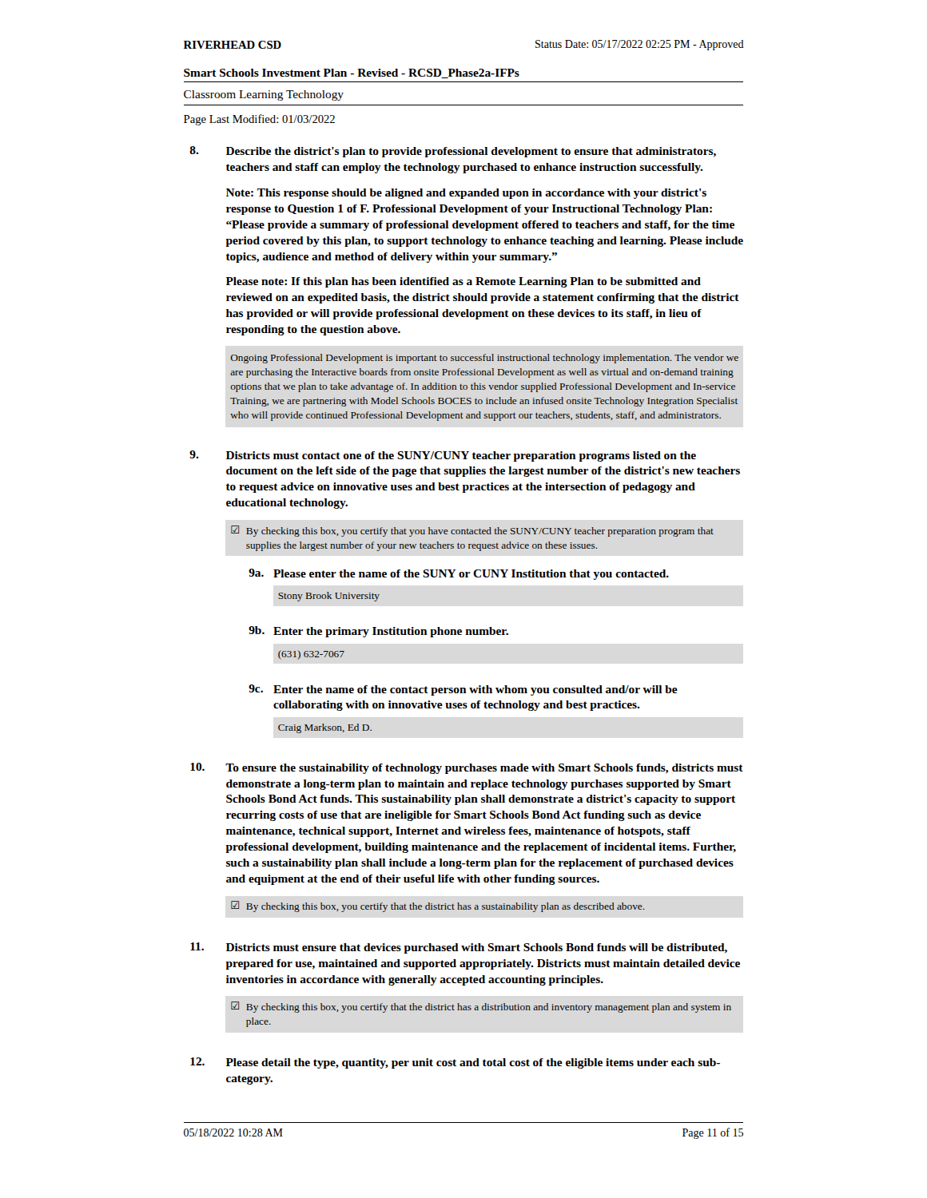RIVERHEAD CSD
Status Date: 05/17/2022 02:25 PM - Approved
Smart Schools Investment Plan - Revised - RCSD_Phase2a-IFPs
Classroom Learning Technology
Page Last Modified: 01/03/2022
8.
Describe the district's plan to provide professional development to ensure that administrators, teachers and staff can employ the technology purchased to enhance instruction successfully.
Note: This response should be aligned and expanded upon in accordance with your district's response to Question 1 of F. Professional Development of your Instructional Technology Plan: “Please provide a summary of professional development offered to teachers and staff, for the time period covered by this plan, to support technology to enhance teaching and learning. Please include topics, audience and method of delivery within your summary.”
Please note: If this plan has been identified as a Remote Learning Plan to be submitted and reviewed on an expedited basis, the district should provide a statement confirming that the district has provided or will provide professional development on these devices to its staff, in lieu of responding to the question above.
Ongoing Professional Development is important to successful instructional technology implementation. The vendor we are purchasing the Interactive boards from onsite Professional Development as well as virtual and on-demand training options that we plan to take advantage of. In addition to this vendor supplied Professional Development and In-service Training, we are partnering with Model Schools BOCES to include an infused onsite Technology Integration Specialist who will provide continued Professional Development and support our teachers, students, staff, and administrators.
9.
Districts must contact one of the SUNY/CUNY teacher preparation programs listed on the document on the left side of the page that supplies the largest number of the district's new teachers to request advice on innovative uses and best practices at the intersection of pedagogy and educational technology.
☑ By checking this box, you certify that you have contacted the SUNY/CUNY teacher preparation program that supplies the largest number of your new teachers to request advice on these issues.
9a.
Please enter the name of the SUNY or CUNY Institution that you contacted.
Stony Brook University
9b.
Enter the primary Institution phone number.
(631) 632-7067
9c.
Enter the name of the contact person with whom you consulted and/or will be collaborating with on innovative uses of technology and best practices.
Craig Markson, Ed D.
10.
To ensure the sustainability of technology purchases made with Smart Schools funds, districts must demonstrate a long-term plan to maintain and replace technology purchases supported by Smart Schools Bond Act funds. This sustainability plan shall demonstrate a district's capacity to support recurring costs of use that are ineligible for Smart Schools Bond Act funding such as device maintenance, technical support, Internet and wireless fees, maintenance of hotspots, staff professional development, building maintenance and the replacement of incidental items. Further, such a sustainability plan shall include a long-term plan for the replacement of purchased devices and equipment at the end of their useful life with other funding sources.
☑ By checking this box, you certify that the district has a sustainability plan as described above.
11.
Districts must ensure that devices purchased with Smart Schools Bond funds will be distributed, prepared for use, maintained and supported appropriately. Districts must maintain detailed device inventories in accordance with generally accepted accounting principles.
☑ By checking this box, you certify that the district has a distribution and inventory management plan and system in place.
12.
Please detail the type, quantity, per unit cost and total cost of the eligible items under each sub-category.
05/18/2022 10:28 AM
Page 11 of 15